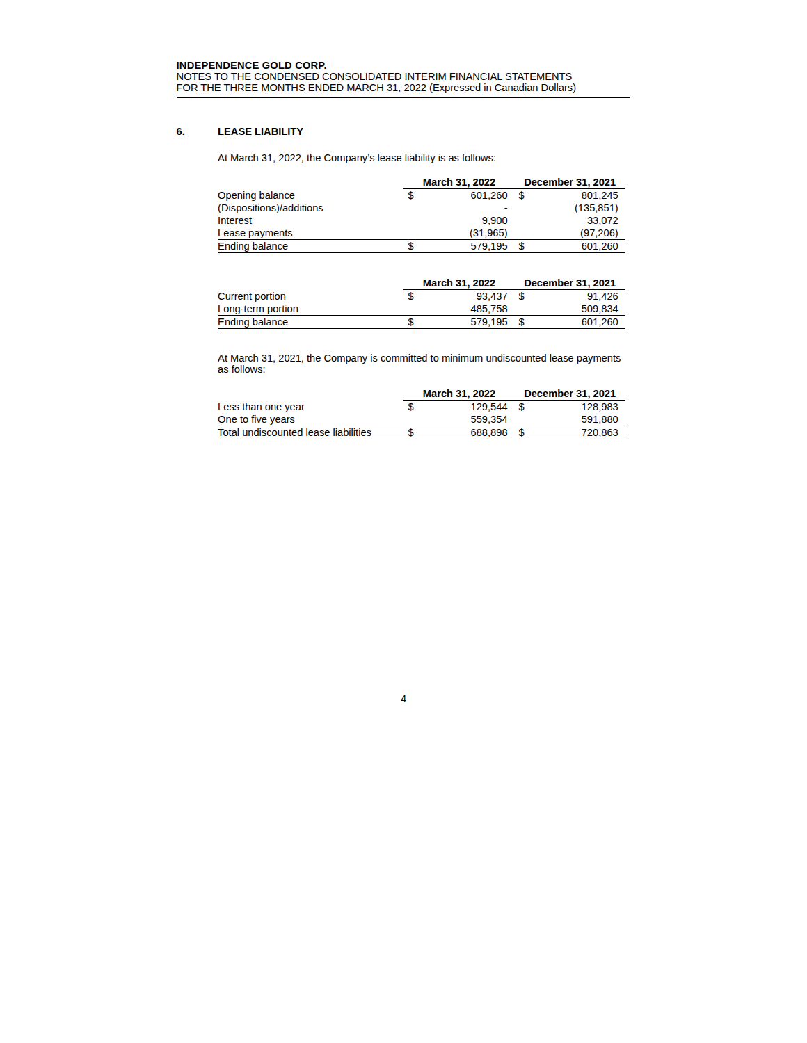INDEPENDENCE GOLD CORP.
NOTES TO THE CONDENSED CONSOLIDATED INTERIM FINANCIAL STATEMENTS
FOR THE THREE MONTHS ENDED MARCH 31, 2022 (Expressed in Canadian Dollars)
6. LEASE LIABILITY
At March 31, 2022, the Company’s lease liability is as follows:
| | March 31, 2022 | December 31, 2021 |
| Opening balance | $ | 601,260 | $ | 801,245 |
| (Dispositions)/additions | | - | | (135,851) |
| Interest | | 9,900 | | 33,072 |
| Lease payments | | (31,965) | | (97,206) |
| Ending balance | $ | 579,195 | $ | 601,260 |
| | March 31, 2022 | December 31, 2021 |
| Current portion | $ | 93,437 | $ | 91,426 |
| Long-term portion | | 485,758 | | 509,834 |
| Ending balance | $ | 579,195 | $ | 601,260 |
At March 31, 2021, the Company is committed to minimum undiscounted lease payments as follows:
| | March 31, 2022 | December 31, 2021 |
| Less than one year | $ | 129,544 | $ | 128,983 |
| One to five years | | 559,354 | | 591,880 |
| Total undiscounted lease liabilities | $ | 688,898 | $ | 720,863 |
4